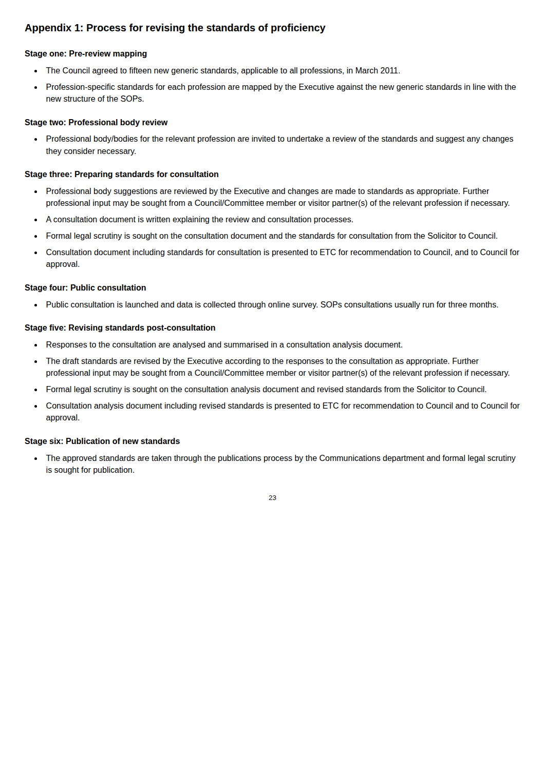Appendix 1: Process for revising the standards of proficiency
Stage one: Pre-review mapping
The Council agreed to fifteen new generic standards, applicable to all professions, in March 2011.
Profession-specific standards for each profession are mapped by the Executive against the new generic standards in line with the new structure of the SOPs.
Stage two: Professional body review
Professional body/bodies for the relevant profession are invited to undertake a review of the standards and suggest any changes they consider necessary.
Stage three: Preparing standards for consultation
Professional body suggestions are reviewed by the Executive and changes are made to standards as appropriate. Further professional input may be sought from a Council/Committee member or visitor partner(s) of the relevant profession if necessary.
A consultation document is written explaining the review and consultation processes.
Formal legal scrutiny is sought on the consultation document and the standards for consultation from the Solicitor to Council.
Consultation document including standards for consultation is presented to ETC for recommendation to Council, and to Council for approval.
Stage four: Public consultation
Public consultation is launched and data is collected through online survey. SOPs consultations usually run for three months.
Stage five: Revising standards post-consultation
Responses to the consultation are analysed and summarised in a consultation analysis document.
The draft standards are revised by the Executive according to the responses to the consultation as appropriate. Further professional input may be sought from a Council/Committee member or visitor partner(s) of the relevant profession if necessary.
Formal legal scrutiny is sought on the consultation analysis document and revised standards from the Solicitor to Council.
Consultation analysis document including revised standards is presented to ETC for recommendation to Council and to Council for approval.
Stage six: Publication of new standards
The approved standards are taken through the publications process by the Communications department and formal legal scrutiny is sought for publication.
23